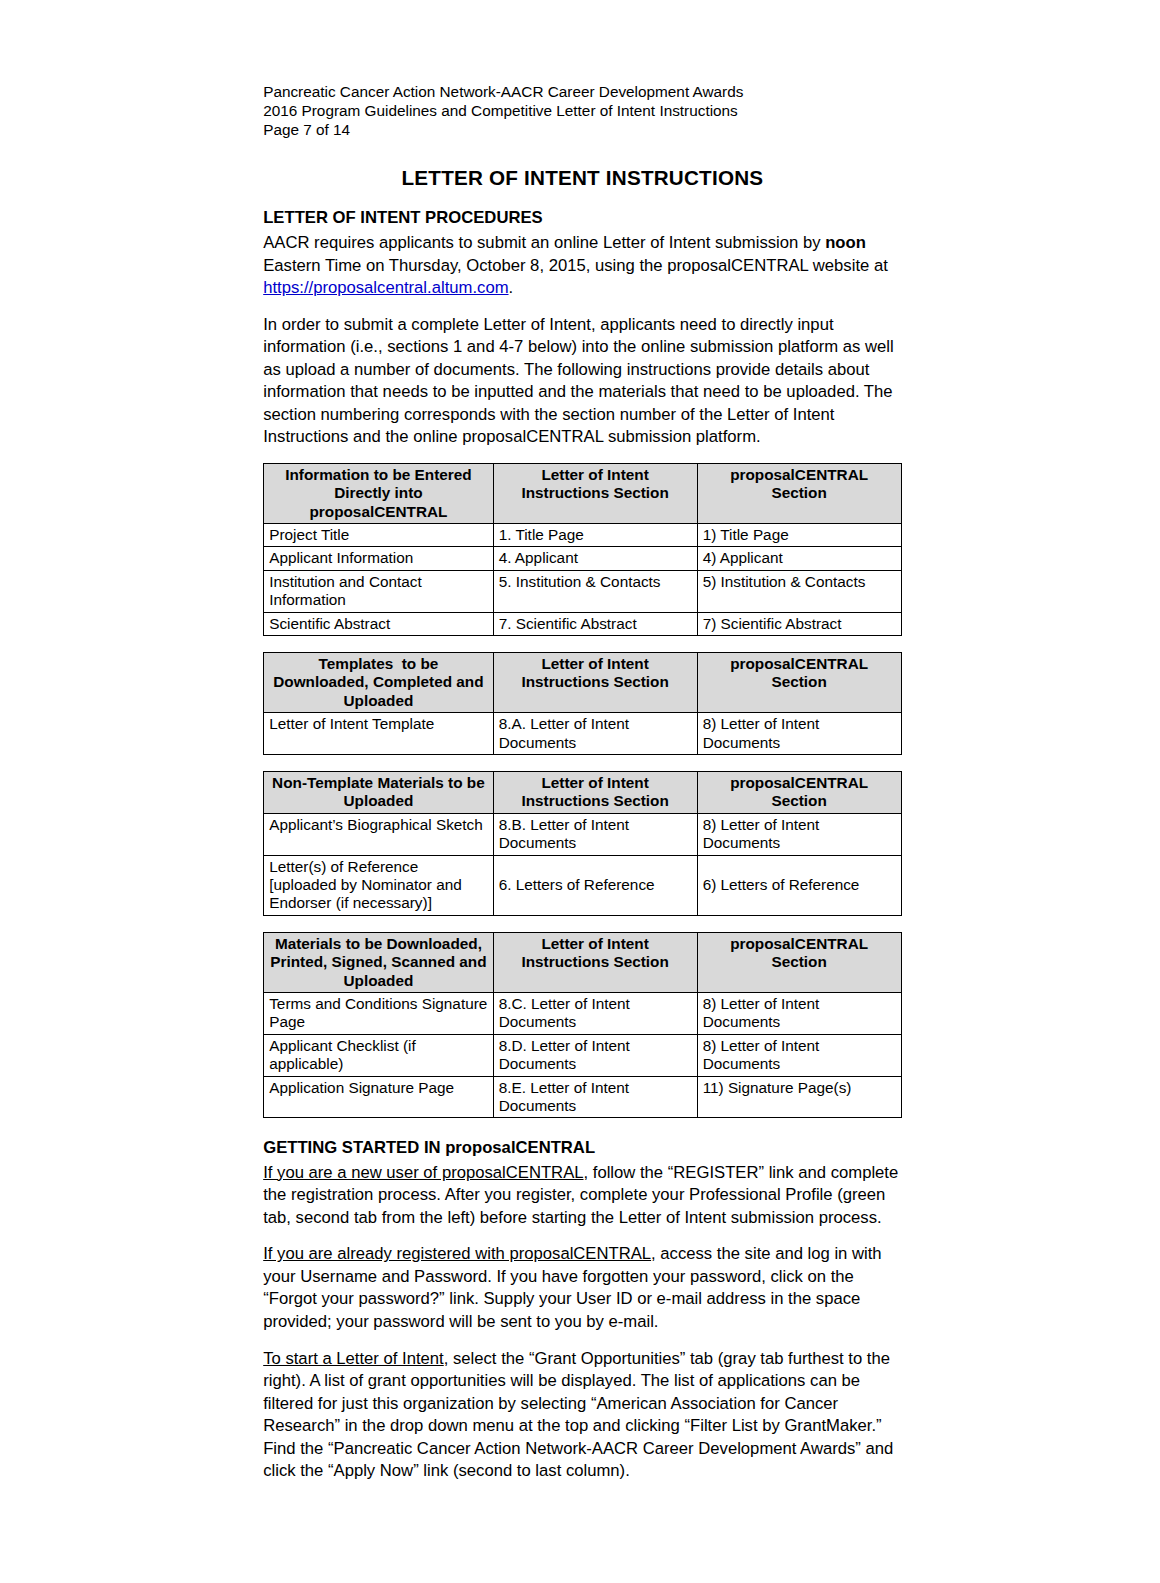Pancreatic Cancer Action Network-AACR Career Development Awards
2016 Program Guidelines and Competitive Letter of Intent Instructions
Page 7 of 14
LETTER OF INTENT INSTRUCTIONS
LETTER OF INTENT PROCEDURES
AACR requires applicants to submit an online Letter of Intent submission by noon Eastern Time on Thursday, October 8, 2015, using the proposalCENTRAL website at https://proposalcentral.altum.com.
In order to submit a complete Letter of Intent, applicants need to directly input information (i.e., sections 1 and 4-7 below) into the online submission platform as well as upload a number of documents. The following instructions provide details about information that needs to be inputted and the materials that need to be uploaded. The section numbering corresponds with the section number of the Letter of Intent Instructions and the online proposalCENTRAL submission platform.
| Information to be Entered Directly into proposalCENTRAL | Letter of Intent Instructions Section | proposalCENTRAL Section |
| --- | --- | --- |
| Project Title | 1. Title Page | 1) Title Page |
| Applicant Information | 4. Applicant | 4) Applicant |
| Institution and Contact Information | 5. Institution & Contacts | 5) Institution & Contacts |
| Scientific Abstract | 7. Scientific Abstract | 7) Scientific Abstract |
| Templates to be Downloaded, Completed and Uploaded | Letter of Intent Instructions Section | proposalCENTRAL Section |
| --- | --- | --- |
| Letter of Intent Template | 8.A. Letter of Intent Documents | 8) Letter of Intent Documents |
| Non-Template Materials to be Uploaded | Letter of Intent Instructions Section | proposalCENTRAL Section |
| --- | --- | --- |
| Applicant’s Biographical Sketch | 8.B. Letter of Intent Documents | 8) Letter of Intent Documents |
| Letter(s) of Reference [uploaded by Nominator and Endorser (if necessary)] | 6. Letters of Reference | 6) Letters of Reference |
| Materials to be Downloaded, Printed, Signed, Scanned and Uploaded | Letter of Intent Instructions Section | proposalCENTRAL Section |
| --- | --- | --- |
| Terms and Conditions Signature Page | 8.C. Letter of Intent Documents | 8) Letter of Intent Documents |
| Applicant Checklist (if applicable) | 8.D. Letter of Intent Documents | 8) Letter of Intent Documents |
| Application Signature Page | 8.E. Letter of Intent Documents | 11) Signature Page(s) |
GETTING STARTED IN proposalCENTRAL
If you are a new user of proposalCENTRAL, follow the “REGISTER” link and complete the registration process. After you register, complete your Professional Profile (green tab, second tab from the left) before starting the Letter of Intent submission process.
If you are already registered with proposalCENTRAL, access the site and log in with your Username and Password. If you have forgotten your password, click on the “Forgot your password?” link. Supply your User ID or e-mail address in the space provided; your password will be sent to you by e-mail.
To start a Letter of Intent, select the “Grant Opportunities” tab (gray tab furthest to the right). A list of grant opportunities will be displayed. The list of applications can be filtered for just this organization by selecting “American Association for Cancer Research” in the drop down menu at the top and clicking “Filter List by GrantMaker.” Find the “Pancreatic Cancer Action Network-AACR Career Development Awards” and click the “Apply Now” link (second to last column).